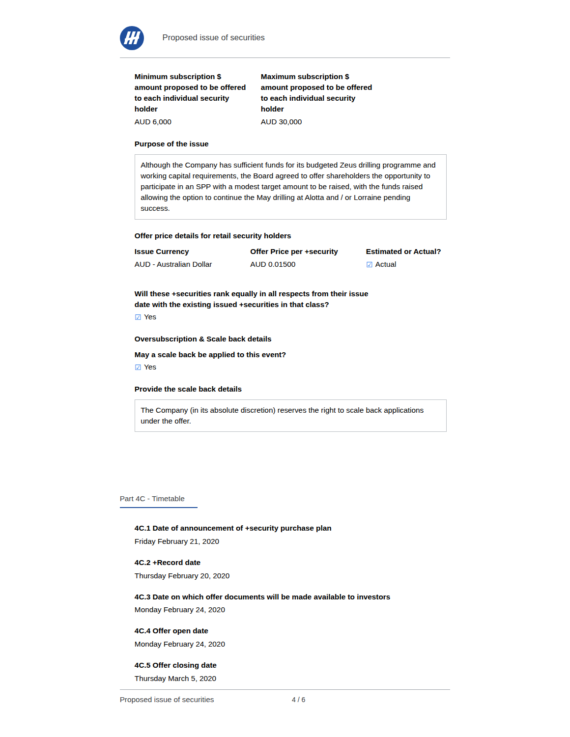Proposed issue of securities
Minimum subscription $
amount proposed to be offered
to each individual security
holder
AUD 6,000
Maximum subscription $
amount proposed to be offered
to each individual security
holder
AUD 30,000
Purpose of the issue
Although the Company has sufficient funds for its budgeted Zeus drilling programme and working capital requirements, the Board agreed to offer shareholders the opportunity to participate in an SPP with a modest target amount to be raised, with the funds raised allowing the option to continue the May drilling at Alotta and / or Lorraine pending success.
Offer price details for retail security holders
Issue Currency
AUD - Australian Dollar
Offer Price per +security
AUD 0.01500
Estimated or Actual?
☑Actual
Will these +securities rank equally in all respects from their issue
date with the existing issued +securities in that class?
☑Yes
Oversubscription & Scale back details
May a scale back be applied to this event?
☑Yes
Provide the scale back details
The Company (in its absolute discretion) reserves the right to scale back applications under the offer.
Part 4C - Timetable
4C.1 Date of announcement of +security purchase plan
Friday February 21, 2020
4C.2 +Record date
Thursday February 20, 2020
4C.3 Date on which offer documents will be made available to investors
Monday February 24, 2020
4C.4 Offer open date
Monday February 24, 2020
4C.5 Offer closing date
Thursday March 5, 2020
Proposed issue of securities
4 / 6